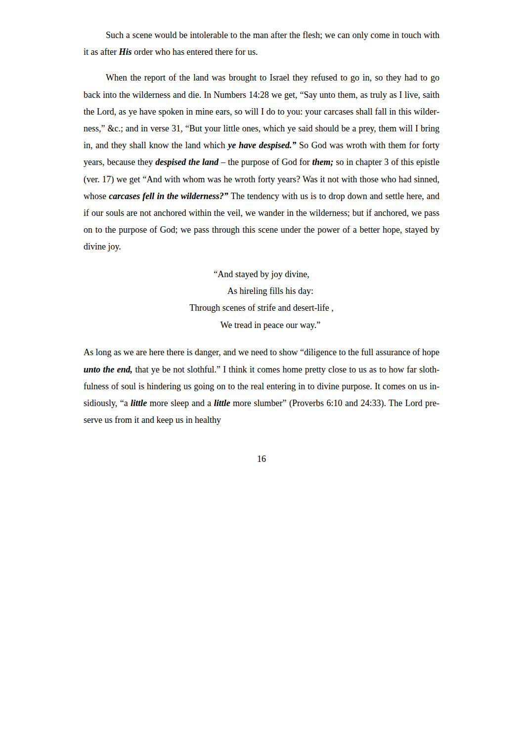Such a scene would be intolerable to the man after the flesh; we can only come in touch with it as after His order who has entered there for us.
When the report of the land was brought to Israel they refused to go in, so they had to go back into the wilderness and die. In Numbers 14:28 we get, “Say unto them, as truly as I live, saith the Lord, as ye have spoken in mine ears, so will I do to you: your carcases shall fall in this wilderness,” &c.; and in verse 31, “But your little ones, which ye said should be a prey, them will I bring in, and they shall know the land which ye have despised.” So God was wroth with them for forty years, because they despised the land – the purpose of God for them; so in chapter 3 of this epistle (ver. 17) we get “And with whom was he wroth forty years? Was it not with those who had sinned, whose carcases fell in the wilderness?” The tendency with us is to drop down and settle here, and if our souls are not anchored within the veil, we wander in the wilderness; but if anchored, we pass on to the purpose of God; we pass through this scene under the power of a better hope, stayed by divine joy.
“And stayed by joy divine,
As hireling fills his day:
Through scenes of strife and desert-life ,
We tread in peace our way.”
As long as we are here there is danger, and we need to show “diligence to the full assurance of hope unto the end, that ye be not slothful.” I think it comes home pretty close to us as to how far slothfulness of soul is hindering us going on to the real entering in to divine purpose. It comes on us insidiously, “a little more sleep and a little more slumber” (Proverbs 6:10 and 24:33). The Lord preserve us from it and keep us in healthy
16